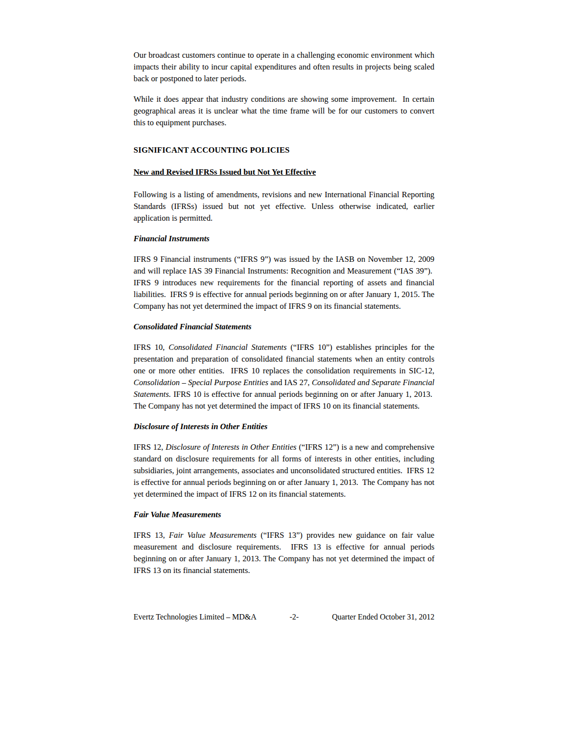Our broadcast customers continue to operate in a challenging economic environment which impacts their ability to incur capital expenditures and often results in projects being scaled back or postponed to later periods.
While it does appear that industry conditions are showing some improvement. In certain geographical areas it is unclear what the time frame will be for our customers to convert this to equipment purchases.
SIGNIFICANT ACCOUNTING POLICIES
New and Revised IFRSs Issued but Not Yet Effective
Following is a listing of amendments, revisions and new International Financial Reporting Standards (IFRSs) issued but not yet effective. Unless otherwise indicated, earlier application is permitted.
Financial Instruments
IFRS 9 Financial instruments (“IFRS 9”) was issued by the IASB on November 12, 2009 and will replace IAS 39 Financial Instruments: Recognition and Measurement (“IAS 39”). IFRS 9 introduces new requirements for the financial reporting of assets and financial liabilities. IFRS 9 is effective for annual periods beginning on or after January 1, 2015. The Company has not yet determined the impact of IFRS 9 on its financial statements.
Consolidated Financial Statements
IFRS 10, Consolidated Financial Statements (“IFRS 10”) establishes principles for the presentation and preparation of consolidated financial statements when an entity controls one or more other entities. IFRS 10 replaces the consolidation requirements in SIC-12, Consolidation – Special Purpose Entities and IAS 27, Consolidated and Separate Financial Statements. IFRS 10 is effective for annual periods beginning on or after January 1, 2013. The Company has not yet determined the impact of IFRS 10 on its financial statements.
Disclosure of Interests in Other Entities
IFRS 12, Disclosure of Interests in Other Entities (“IFRS 12”) is a new and comprehensive standard on disclosure requirements for all forms of interests in other entities, including subsidiaries, joint arrangements, associates and unconsolidated structured entities. IFRS 12 is effective for annual periods beginning on or after January 1, 2013. The Company has not yet determined the impact of IFRS 12 on its financial statements.
Fair Value Measurements
IFRS 13, Fair Value Measurements (“IFRS 13”) provides new guidance on fair value measurement and disclosure requirements. IFRS 13 is effective for annual periods beginning on or after January 1, 2013. The Company has not yet determined the impact of IFRS 13 on its financial statements.
Evertz Technologies Limited – MD&A
-2-
Quarter Ended October 31, 2012